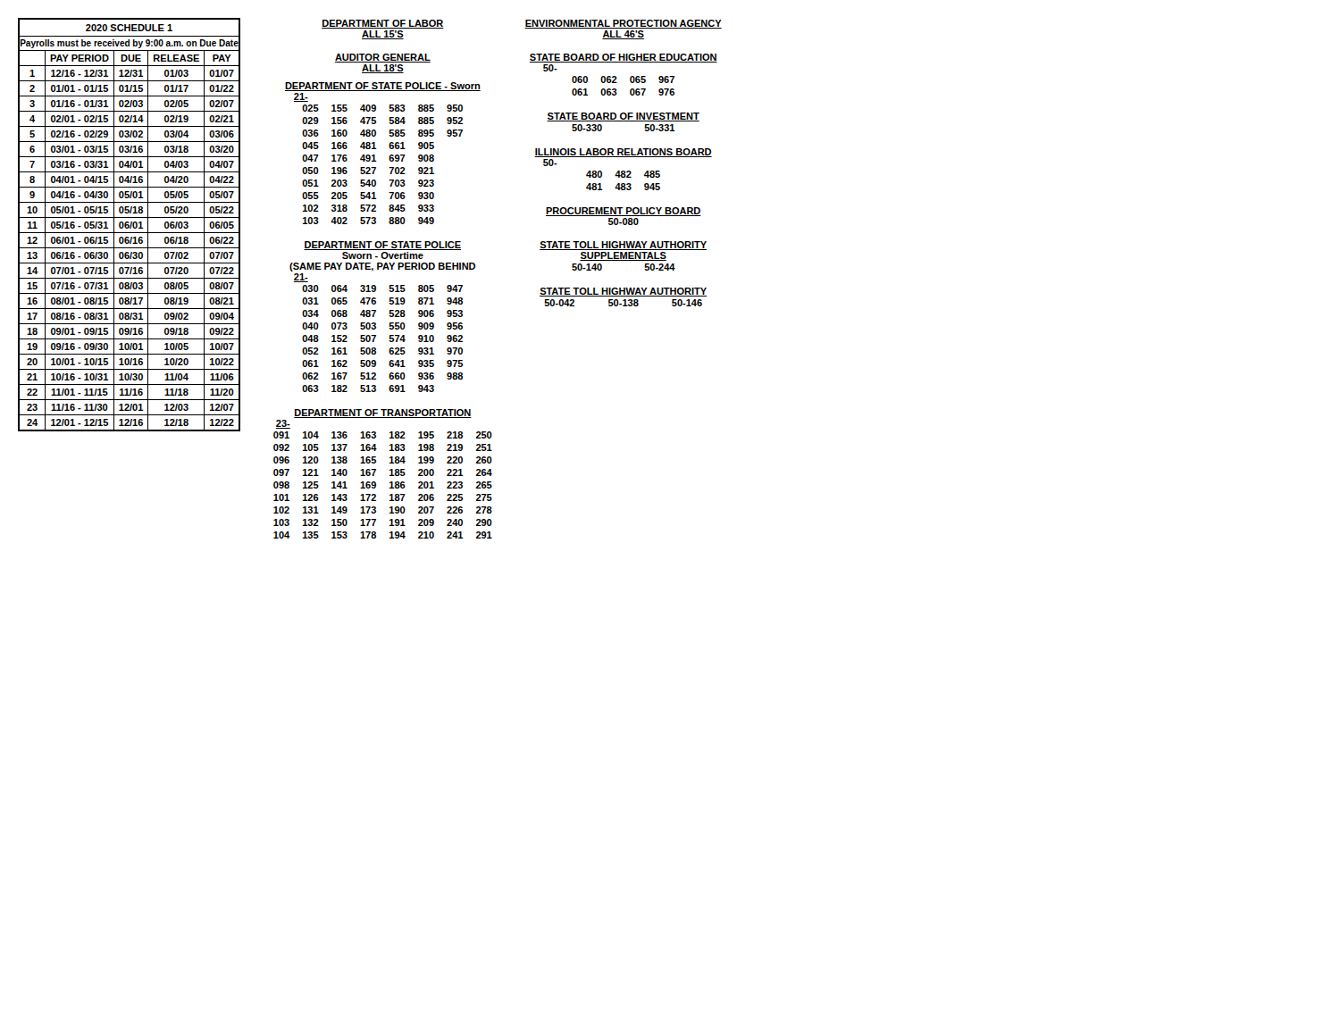| 2020 SCHEDULE 1 |
| Payrolls must be received by 9:00 a.m. on Due Date |
| | PAY PERIOD | DUE | RELEASE | PAY |
| 1 | 12/16 - 12/31 | 12/31 | 01/03 | 01/07 |
| 2 | 01/01 - 01/15 | 01/15 | 01/17 | 01/22 |
| 3 | 01/16 - 01/31 | 02/03 | 02/05 | 02/07 |
| 4 | 02/01 - 02/15 | 02/14 | 02/19 | 02/21 |
| 5 | 02/16 - 02/29 | 03/02 | 03/04 | 03/06 |
| 6 | 03/01 - 03/15 | 03/16 | 03/18 | 03/20 |
| 7 | 03/16 - 03/31 | 04/01 | 04/03 | 04/07 |
| 8 | 04/01 - 04/15 | 04/16 | 04/20 | 04/22 |
| 9 | 04/16 - 04/30 | 05/01 | 05/05 | 05/07 |
| 10 | 05/01 - 05/15 | 05/18 | 05/20 | 05/22 |
| 11 | 05/16 - 05/31 | 06/01 | 06/03 | 06/05 |
| 12 | 06/01 - 06/15 | 06/16 | 06/18 | 06/22 |
| 13 | 06/16 - 06/30 | 06/30 | 07/02 | 07/07 |
| 14 | 07/01 - 07/15 | 07/16 | 07/20 | 07/22 |
| 15 | 07/16 - 07/31 | 08/03 | 08/05 | 08/07 |
| 16 | 08/01 - 08/15 | 08/17 | 08/19 | 08/21 |
| 17 | 08/16 - 08/31 | 08/31 | 09/02 | 09/04 |
| 18 | 09/01 - 09/15 | 09/16 | 09/18 | 09/22 |
| 19 | 09/16 - 09/30 | 10/01 | 10/05 | 10/07 |
| 20 | 10/01 - 10/15 | 10/16 | 10/20 | 10/22 |
| 21 | 10/16 - 10/31 | 10/30 | 11/04 | 11/06 |
| 22 | 11/01 - 11/15 | 11/16 | 11/18 | 11/20 |
| 23 | 11/16 - 11/30 | 12/01 | 12/03 | 12/07 |
| 24 | 12/01 - 12/15 | 12/16 | 12/18 | 12/22 |
DEPARTMENT OF LABOR
ALL 15'S
AUDITOR GENERAL
ALL 18'S
DEPARTMENT OF STATE POLICE - Sworn
21-
| 025 | 155 | 409 | 583 | 885 | 950 |
| 029 | 156 | 475 | 584 | 885 | 952 |
| 036 | 160 | 480 | 585 | 895 | 957 |
| 045 | 166 | 481 | 661 | 905 | |
| 047 | 176 | 491 | 697 | 908 | |
| 050 | 196 | 527 | 702 | 921 | |
| 051 | 203 | 540 | 703 | 923 | |
| 055 | 205 | 541 | 706 | 930 | |
| 102 | 318 | 572 | 845 | 933 | |
| 103 | 402 | 573 | 880 | 949 | |
DEPARTMENT OF STATE POLICE
Sworn - Overtime
(SAME PAY DATE, PAY PERIOD BEHIND
21-
| 030 | 064 | 319 | 515 | 805 | 947 |
| 031 | 065 | 476 | 519 | 871 | 948 |
| 034 | 068 | 487 | 528 | 906 | 953 |
| 040 | 073 | 503 | 550 | 909 | 956 |
| 048 | 152 | 507 | 574 | 910 | 962 |
| 052 | 161 | 508 | 625 | 931 | 970 |
| 061 | 162 | 509 | 641 | 935 | 975 |
| 062 | 167 | 512 | 660 | 936 | 988 |
| 063 | 182 | 513 | 691 | 943 | |
DEPARTMENT OF TRANSPORTATION
23-
| 091 | 104 | 136 | 163 | 182 | 195 | 218 | 250 |
| 092 | 105 | 137 | 164 | 183 | 198 | 219 | 251 |
| 096 | 120 | 138 | 165 | 184 | 199 | 220 | 260 |
| 097 | 121 | 140 | 167 | 185 | 200 | 221 | 264 |
| 098 | 125 | 141 | 169 | 186 | 201 | 223 | 265 |
| 101 | 126 | 143 | 172 | 187 | 206 | 225 | 275 |
| 102 | 131 | 149 | 173 | 190 | 207 | 226 | 278 |
| 103 | 132 | 150 | 177 | 191 | 209 | 240 | 290 |
| 104 | 135 | 153 | 178 | 194 | 210 | 241 | 291 |
ENVIRONMENTAL PROTECTION AGENCY
ALL 46'S
STATE BOARD OF HIGHER EDUCATION
50-
| 060 | 062 | 065 | 967 |
| 061 | 063 | 067 | 976 |
STATE BOARD OF INVESTMENT
| 50-330 | 50-331 |
ILLINOIS LABOR RELATIONS BOARD
50-
| 480 | 482 | 485 |
| 481 | 483 | 945 |
PROCUREMENT POLICY BOARD
50-080
STATE TOLL HIGHWAY AUTHORITY
SUPPLEMENTALS
| 50-140 | 50-244 |
STATE TOLL HIGHWAY AUTHORITY
| 50-042 | 50-138 | 50-146 |